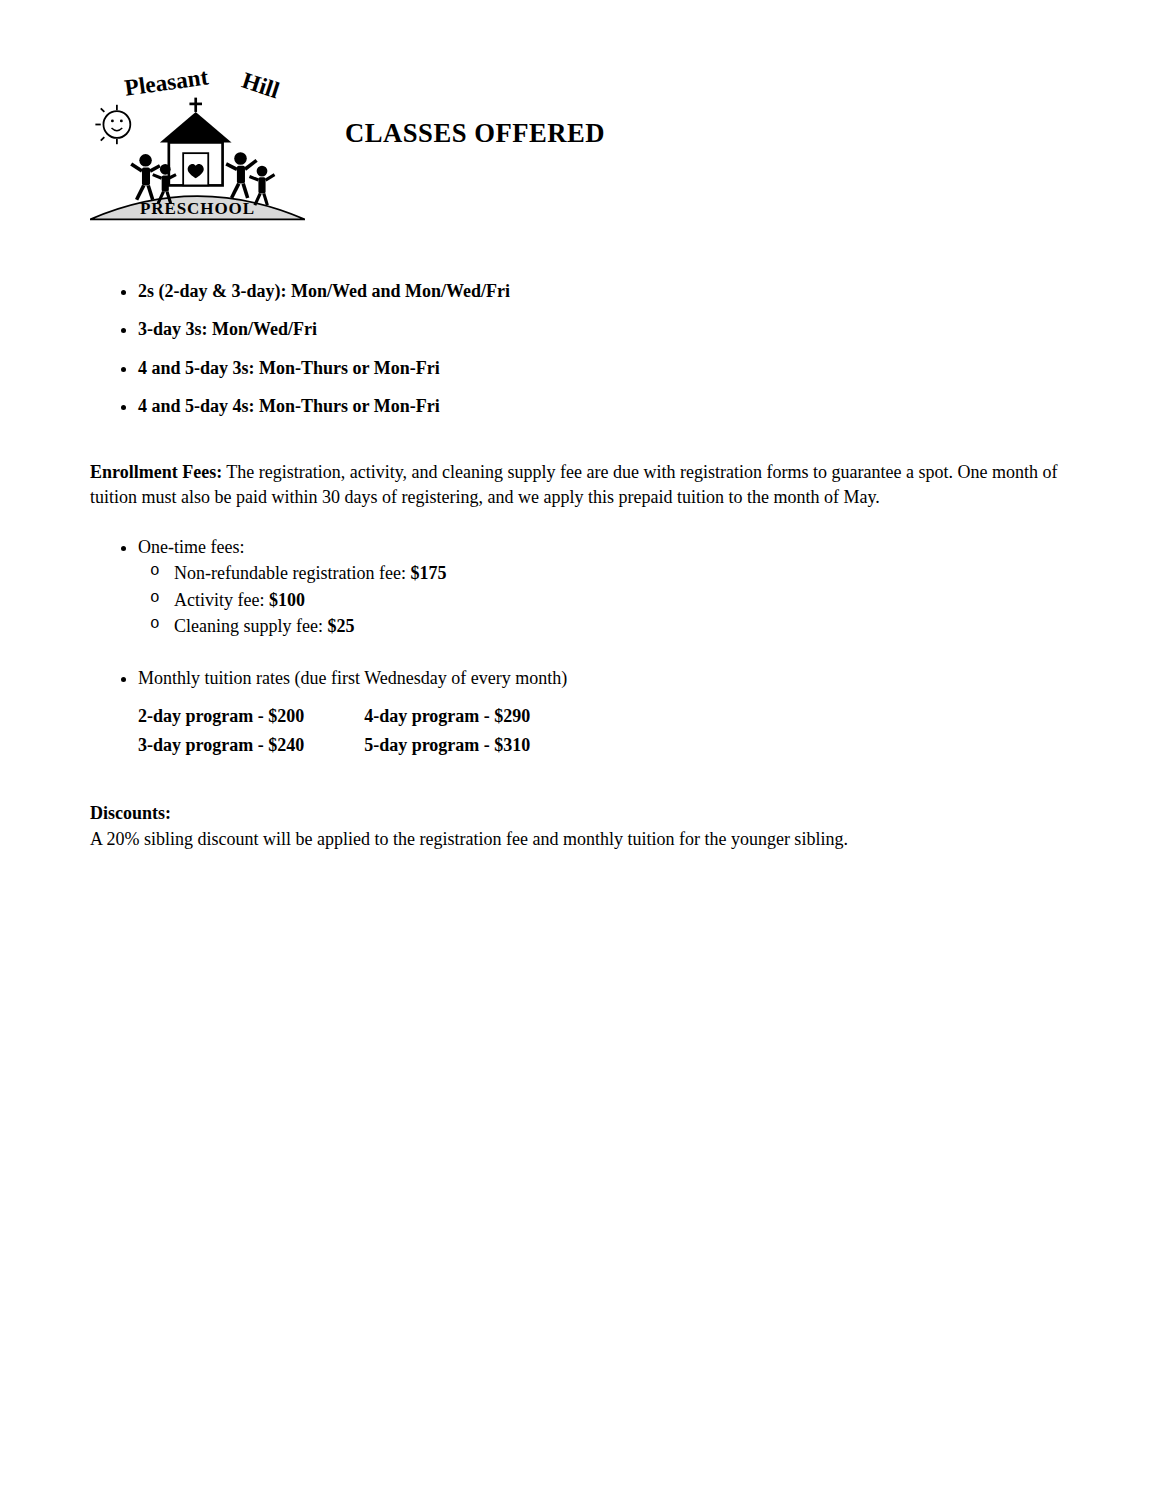Pleasant Hill PRESCHOOL
CLASSES OFFERED
2s (2-day & 3-day): Mon/Wed and Mon/Wed/Fri
3-day 3s: Mon/Wed/Fri
4 and 5-day 3s: Mon-Thurs or Mon-Fri
4 and 5-day 4s: Mon-Thurs or Mon-Fri
Enrollment Fees: The registration, activity, and cleaning supply fee are due with registration forms to guarantee a spot. One month of tuition must also be paid within 30 days of registering, and we apply this prepaid tuition to the month of May.
One-time fees:
Non-refundable registration fee: $175
Activity fee: $100
Cleaning supply fee: $25
Monthly tuition rates (due first Wednesday of every month)
| 2-day program - $200 | 4-day program - $290 |
| 3-day program - $240 | 5-day program - $310 |
Discounts:
A 20% sibling discount will be applied to the registration fee and monthly tuition for the younger sibling.